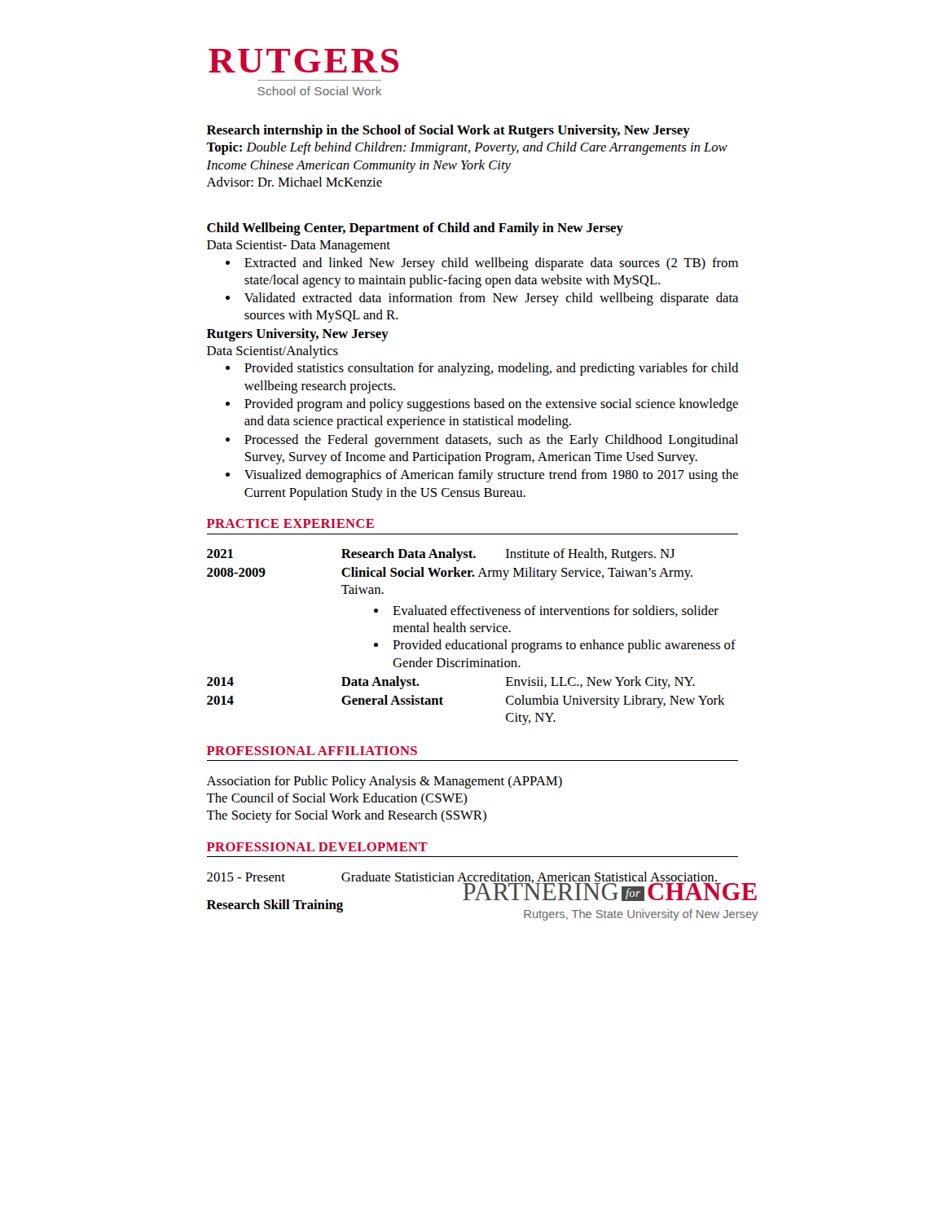RUTGERS
School of Social Work
Research internship in the School of Social Work at Rutgers University, New Jersey
Topic: Double Left behind Children: Immigrant, Poverty, and Child Care Arrangements in Low Income Chinese American Community in New York City
Advisor: Dr. Michael McKenzie
Child Wellbeing Center, Department of Child and Family in New Jersey
Data Scientist- Data Management
Extracted and linked New Jersey child wellbeing disparate data sources (2 TB) from state/local agency to maintain public-facing open data website with MySQL.
Validated extracted data information from New Jersey child wellbeing disparate data sources with MySQL and R.
Rutgers University, New Jersey
Data Scientist/Analytics
Provided statistics consultation for analyzing, modeling, and predicting variables for child wellbeing research projects.
Provided program and policy suggestions based on the extensive social science knowledge and data science practical experience in statistical modeling.
Processed the Federal government datasets, such as the Early Childhood Longitudinal Survey, Survey of Income and Participation Program, American Time Used Survey.
Visualized demographics of American family structure trend from 1980 to 2017 using the Current Population Study in the US Census Bureau.
Practice Experience
| 2021 | Research Data Analyst. | Institute of Health, Rutgers. NJ |
| 2008-2009 | Clinical Social Worker. Army Military Service, Taiwan’s Army. Taiwan. |
| | Evaluated effectiveness of interventions for soldiers, solider mental health service. Provided educational programs to enhance public awareness of Gender Discrimination. |
| 2014 | Data Analyst. | Envisii, LLC., New York City, NY. |
| 2014 | General Assistant | Columbia University Library, New York City, NY. |
Professional Affiliations
Association for Public Policy Analysis & Management (APPAM)
The Council of Social Work Education (CSWE)
The Society for Social Work and Research (SSWR)
Professional Development
| 2015 - Present | Graduate Statistician Accreditation, American Statistical Association. |
Research Skill Training
PARTNERING for CHANGE
Rutgers, The State University of New Jersey